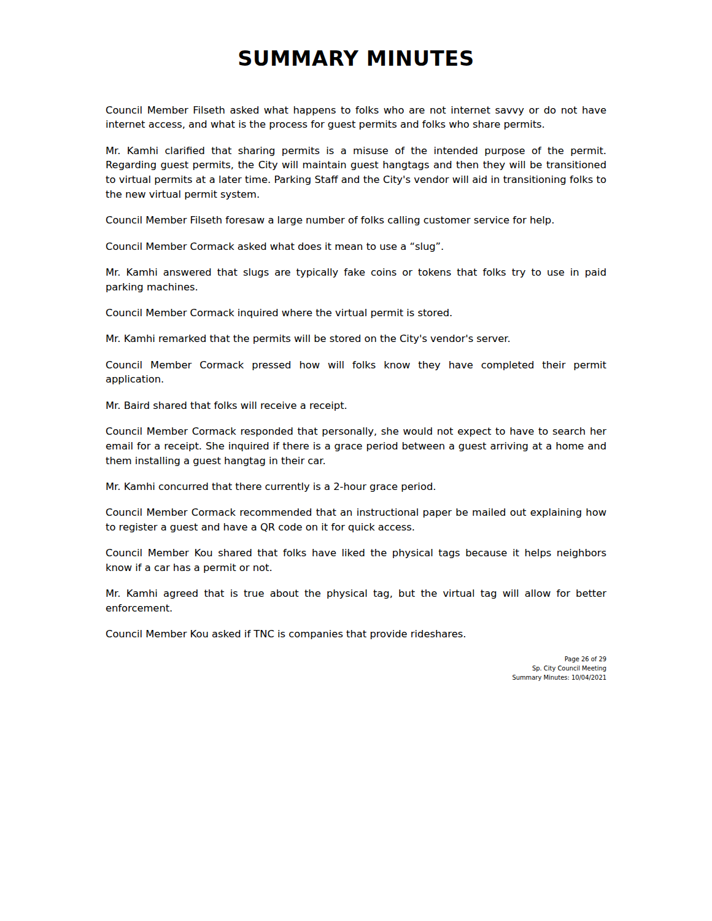SUMMARY MINUTES
Council Member Filseth asked what happens to folks who are not internet savvy or do not have internet access, and what is the process for guest permits and folks who share permits.
Mr. Kamhi clarified that sharing permits is a misuse of the intended purpose of the permit. Regarding guest permits, the City will maintain guest hangtags and then they will be transitioned to virtual permits at a later time. Parking Staff and the City's vendor will aid in transitioning folks to the new virtual permit system.
Council Member Filseth foresaw a large number of folks calling customer service for help.
Council Member Cormack asked what does it mean to use a “slug”.
Mr. Kamhi answered that slugs are typically fake coins or tokens that folks try to use in paid parking machines.
Council Member Cormack inquired where the virtual permit is stored.
Mr. Kamhi remarked that the permits will be stored on the City's vendor's server.
Council Member Cormack pressed how will folks know they have completed their permit application.
Mr. Baird shared that folks will receive a receipt.
Council Member Cormack responded that personally, she would not expect to have to search her email for a receipt. She inquired if there is a grace period between a guest arriving at a home and them installing a guest hangtag in their car.
Mr. Kamhi concurred that there currently is a 2-hour grace period.
Council Member Cormack recommended that an instructional paper be mailed out explaining how to register a guest and have a QR code on it for quick access.
Council Member Kou shared that folks have liked the physical tags because it helps neighbors know if a car has a permit or not.
Mr. Kamhi agreed that is true about the physical tag, but the virtual tag will allow for better enforcement.
Council Member Kou asked if TNC is companies that provide rideshares.
Page 26 of 29
Sp. City Council Meeting
Summary Minutes: 10/04/2021